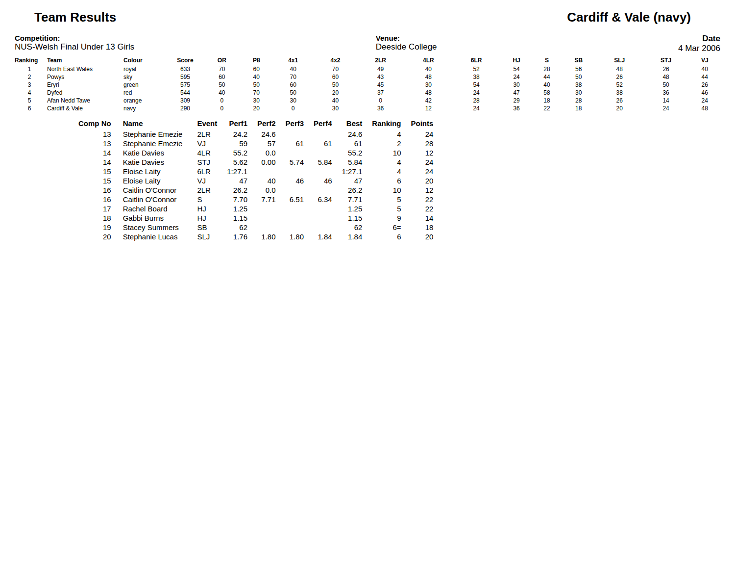Team Results Cardiff & Vale (navy)
Competition: NUS-Welsh Final Under 13 Girls
Venue: Deeside College
Date 4 Mar 2006
| Ranking | Team | Colour | Score | OR | P8 | 4x1 | 4x2 | 2LR | 4LR | 6LR | HJ | S | SB | SLJ | STJ | VJ |
| --- | --- | --- | --- | --- | --- | --- | --- | --- | --- | --- | --- | --- | --- | --- | --- | --- |
| 1 | North East Wales | royal | 633 | 70 | 60 | 40 | 70 | 49 | 40 | 52 | 54 | 28 | 56 | 48 | 26 | 40 |
| 2 | Powys | sky | 595 | 60 | 40 | 70 | 60 | 43 | 48 | 38 | 24 | 44 | 50 | 26 | 48 | 44 |
| 3 | Eryri | green | 575 | 50 | 50 | 60 | 50 | 45 | 30 | 54 | 30 | 40 | 38 | 52 | 50 | 26 |
| 4 | Dyfed | red | 544 | 40 | 70 | 50 | 20 | 37 | 48 | 24 | 47 | 58 | 30 | 38 | 36 | 46 |
| 5 | Afan Nedd Tawe | orange | 309 | 0 | 30 | 30 | 40 | 0 | 42 | 28 | 29 | 18 | 28 | 26 | 14 | 24 |
| 6 | Cardiff & Vale | navy | 290 | 0 | 20 | 0 | 30 | 36 | 12 | 24 | 36 | 22 | 18 | 20 | 24 | 48 |
| Comp No | Name | Event | Perf1 | Perf2 | Perf3 | Perf4 | Best | Ranking | Points |
| --- | --- | --- | --- | --- | --- | --- | --- | --- | --- |
| 13 | Stephanie Emezie | 2LR | 24.2 | 24.6 | | | 24.6 | 4 | 24 |
| 13 | Stephanie Emezie | VJ | 59 | 57 | 61 | 61 | 61 | 2 | 28 |
| 14 | Katie Davies | 4LR | 55.2 | 0.0 | | | 55.2 | 10 | 12 |
| 14 | Katie Davies | STJ | 5.62 | 0.00 | 5.74 | 5.84 | 5.84 | 4 | 24 |
| 15 | Eloise Laity | 6LR | 1:27.1 | | | | 1:27.1 | 4 | 24 |
| 15 | Eloise Laity | VJ | 47 | 40 | 46 | 46 | 47 | 6 | 20 |
| 16 | Caitlin O'Connor | 2LR | 26.2 | 0.0 | | | 26.2 | 10 | 12 |
| 16 | Caitlin O'Connor | S | 7.70 | 7.71 | 6.51 | 6.34 | 7.71 | 5 | 22 |
| 17 | Rachel Board | HJ | 1.25 | | | | 1.25 | 5 | 22 |
| 18 | Gabbi Burns | HJ | 1.15 | | | | 1.15 | 9 | 14 |
| 19 | Stacey Summers | SB | 62 | | | | 62 | 6= | 18 |
| 20 | Stephanie Lucas | SLJ | 1.76 | 1.80 | 1.80 | 1.84 | 1.84 | 6 | 20 |